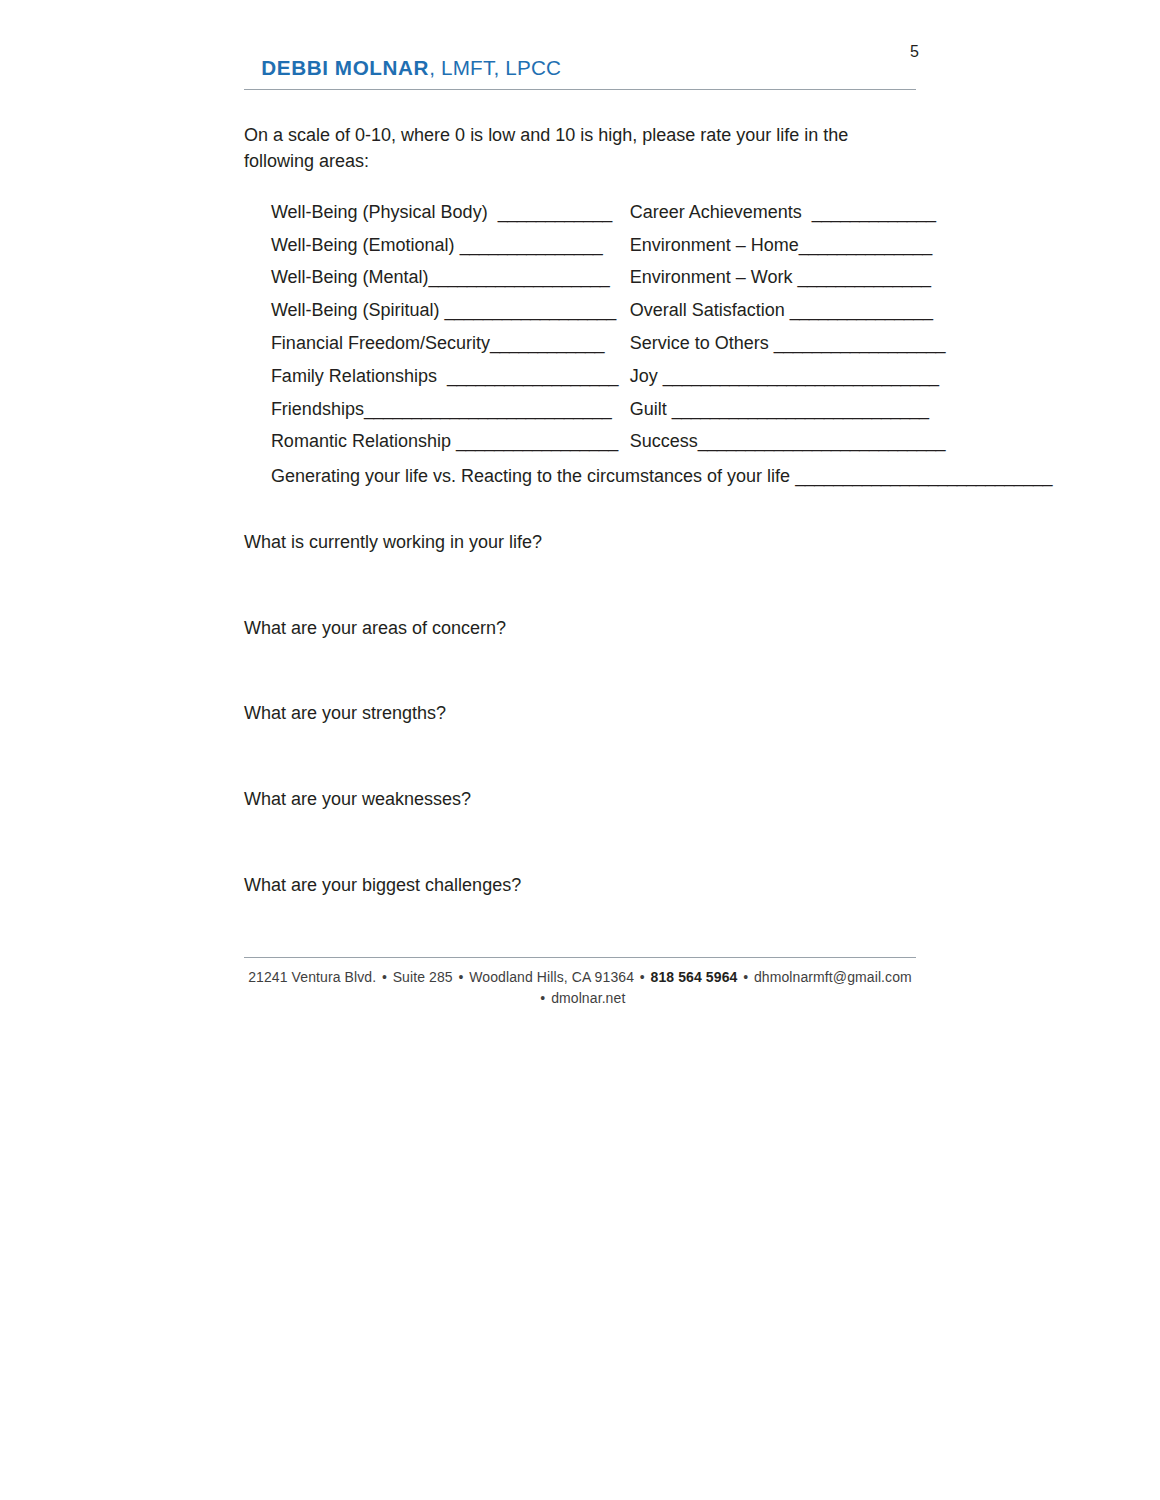5
DEBBI MOLNAR, LMFT, LPCC
On a scale of 0-10, where 0 is low and 10 is high, please rate your life in the following areas:
| Well-Being (Physical Body) ____________ | Career Achievements _____________ |
| Well-Being (Emotional) _______________ | Environment – Home ______________ |
| Well-Being (Mental) ___________________ | Environment – Work ______________ |
| Well-Being (Spiritual) __________________ | Overall Satisfaction _______________ |
| Financial Freedom/Security ____________ | Service to Others __________________ |
| Family Relationships __________________ | Joy _____________________________ |
| Friendships __________________________ | Guilt ___________________________ |
| Romantic Relationship _________________ | Success __________________________ |
Generating your life vs. Reacting to the circumstances of your life ___________________________
What is currently working in your life?
What are your areas of concern?
What are your strengths?
What are your weaknesses?
What are your biggest challenges?
21241 Ventura Blvd.•Suite 285•Woodland Hills, CA 91364•818 564 5964•dhmolnarmft@gmail.com•dmolnar.net